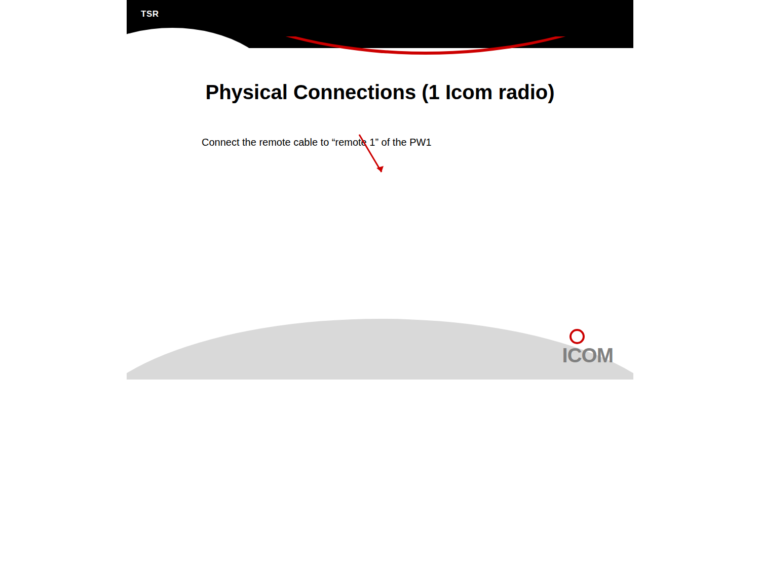TSR
Physical Connections (1 Icom radio)
Connect the remote cable to “remote 1” of the PW1
ICOM